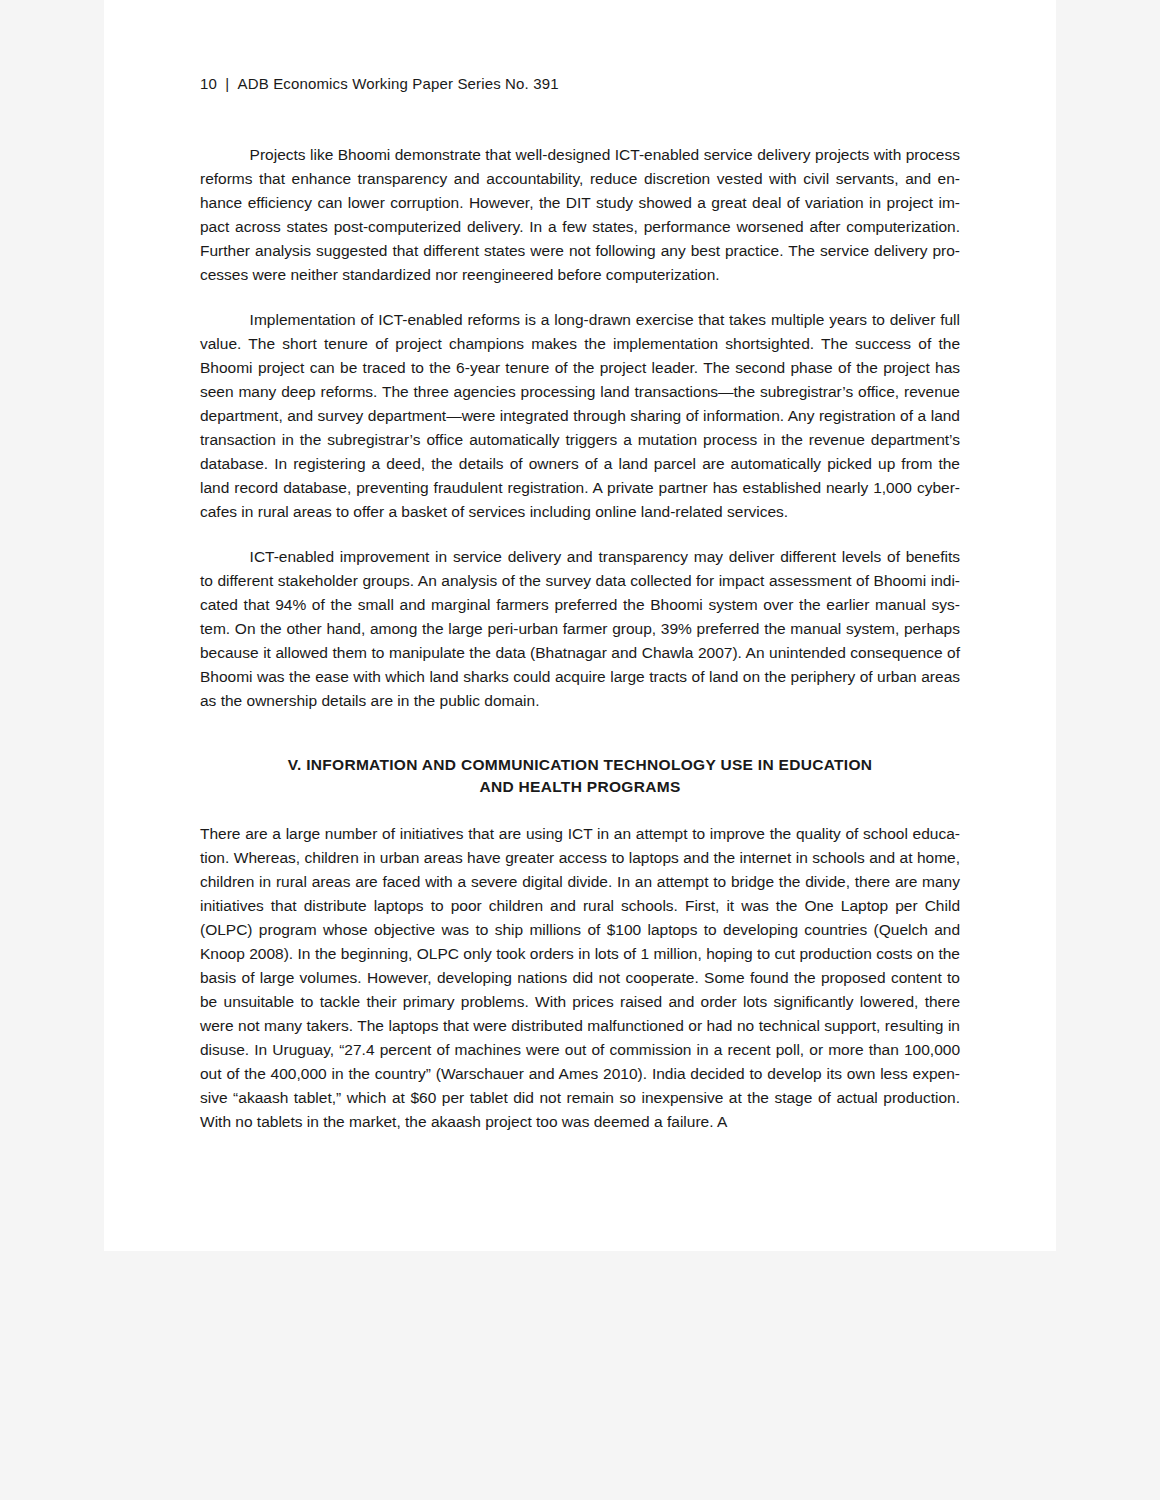10|ADB Economics Working Paper Series No. 391
Projects like Bhoomi demonstrate that well-designed ICT-enabled service delivery projects with process reforms that enhance transparency and accountability, reduce discretion vested with civil servants, and enhance efficiency can lower corruption. However, the DIT study showed a great deal of variation in project impact across states post-computerized delivery. In a few states, performance worsened after computerization. Further analysis suggested that different states were not following any best practice. The service delivery processes were neither standardized nor reengineered before computerization.
Implementation of ICT-enabled reforms is a long-drawn exercise that takes multiple years to deliver full value. The short tenure of project champions makes the implementation shortsighted. The success of the Bhoomi project can be traced to the 6-year tenure of the project leader. The second phase of the project has seen many deep reforms. The three agencies processing land transactions—the subregistrar’s office, revenue department, and survey department—were integrated through sharing of information. Any registration of a land transaction in the subregistrar’s office automatically triggers a mutation process in the revenue department’s database. In registering a deed, the details of owners of a land parcel are automatically picked up from the land record database, preventing fraudulent registration. A private partner has established nearly 1,000 cybercafes in rural areas to offer a basket of services including online land-related services.
ICT-enabled improvement in service delivery and transparency may deliver different levels of benefits to different stakeholder groups. An analysis of the survey data collected for impact assessment of Bhoomi indicated that 94% of the small and marginal farmers preferred the Bhoomi system over the earlier manual system. On the other hand, among the large peri-urban farmer group, 39% preferred the manual system, perhaps because it allowed them to manipulate the data (Bhatnagar and Chawla 2007). An unintended consequence of Bhoomi was the ease with which land sharks could acquire large tracts of land on the periphery of urban areas as the ownership details are in the public domain.
V. Information and Communication Technology Use in Education
and Health Programs
There are a large number of initiatives that are using ICT in an attempt to improve the quality of school education. Whereas, children in urban areas have greater access to laptops and the internet in schools and at home, children in rural areas are faced with a severe digital divide. In an attempt to bridge the divide, there are many initiatives that distribute laptops to poor children and rural schools. First, it was the One Laptop per Child (OLPC) program whose objective was to ship millions of $100 laptops to developing countries (Quelch and Knoop 2008). In the beginning, OLPC only took orders in lots of 1 million, hoping to cut production costs on the basis of large volumes. However, developing nations did not cooperate. Some found the proposed content to be unsuitable to tackle their primary problems. With prices raised and order lots significantly lowered, there were not many takers. The laptops that were distributed malfunctioned or had no technical support, resulting in disuse. In Uruguay, “27.4 percent of machines were out of commission in a recent poll, or more than 100,000 out of the 400,000 in the country” (Warschauer and Ames 2010). India decided to develop its own less expensive “akaash tablet,” which at $60 per tablet did not remain so inexpensive at the stage of actual production. With no tablets in the market, the akaash project too was deemed a failure. A